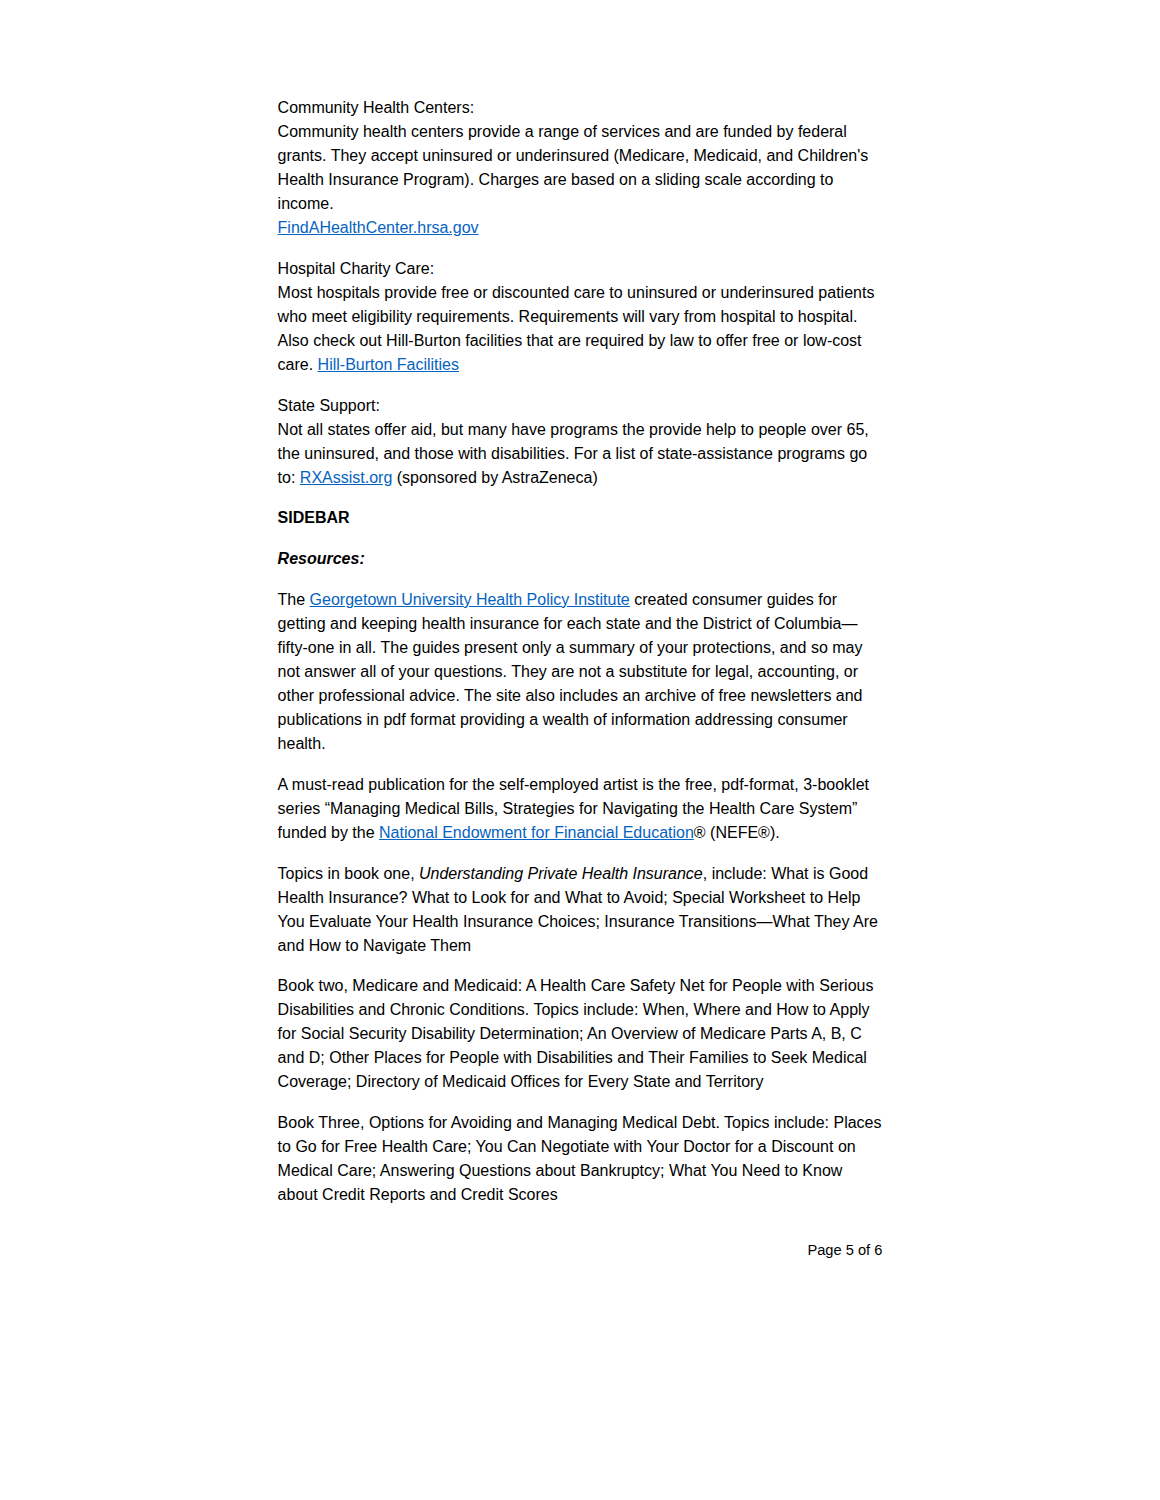Community Health Centers:
Community health centers provide a range of services and are funded by federal grants. They accept uninsured or underinsured (Medicare, Medicaid, and Children's Health Insurance Program). Charges are based on a sliding scale according to income.
FindAHealthCenter.hrsa.gov
Hospital Charity Care:
Most hospitals provide free or discounted care to uninsured or underinsured patients who meet eligibility requirements. Requirements will vary from hospital to hospital. Also check out Hill-Burton facilities that are required by law to offer free or low-cost care. Hill-Burton Facilities
State Support:
Not all states offer aid, but many have programs the provide help to people over 65, the uninsured, and those with disabilities. For a list of state-assistance programs go to: RXAssist.org (sponsored by AstraZeneca)
SIDEBAR
Resources:
The Georgetown University Health Policy Institute created consumer guides for getting and keeping health insurance for each state and the District of Columbia—fifty-one in all. The guides present only a summary of your protections, and so may not answer all of your questions. They are not a substitute for legal, accounting, or other professional advice. The site also includes an archive of free newsletters and publications in pdf format providing a wealth of information addressing consumer health.
A must-read publication for the self-employed artist is the free, pdf-format, 3-booklet series “Managing Medical Bills, Strategies for Navigating the Health Care System” funded by the National Endowment for Financial Education® (NEFE®).
Topics in book one, Understanding Private Health Insurance, include: What is Good Health Insurance? What to Look for and What to Avoid; Special Worksheet to Help You Evaluate Your Health Insurance Choices; Insurance Transitions—What They Are and How to Navigate Them
Book two, Medicare and Medicaid: A Health Care Safety Net for People with Serious Disabilities and Chronic Conditions. Topics include: When, Where and How to Apply for Social Security Disability Determination; An Overview of Medicare Parts A, B, C and D; Other Places for People with Disabilities and Their Families to Seek Medical Coverage; Directory of Medicaid Offices for Every State and Territory
Book Three, Options for Avoiding and Managing Medical Debt. Topics include: Places to Go for Free Health Care; You Can Negotiate with Your Doctor for a Discount on Medical Care; Answering Questions about Bankruptcy; What You Need to Know about Credit Reports and Credit Scores
Page 5 of 6